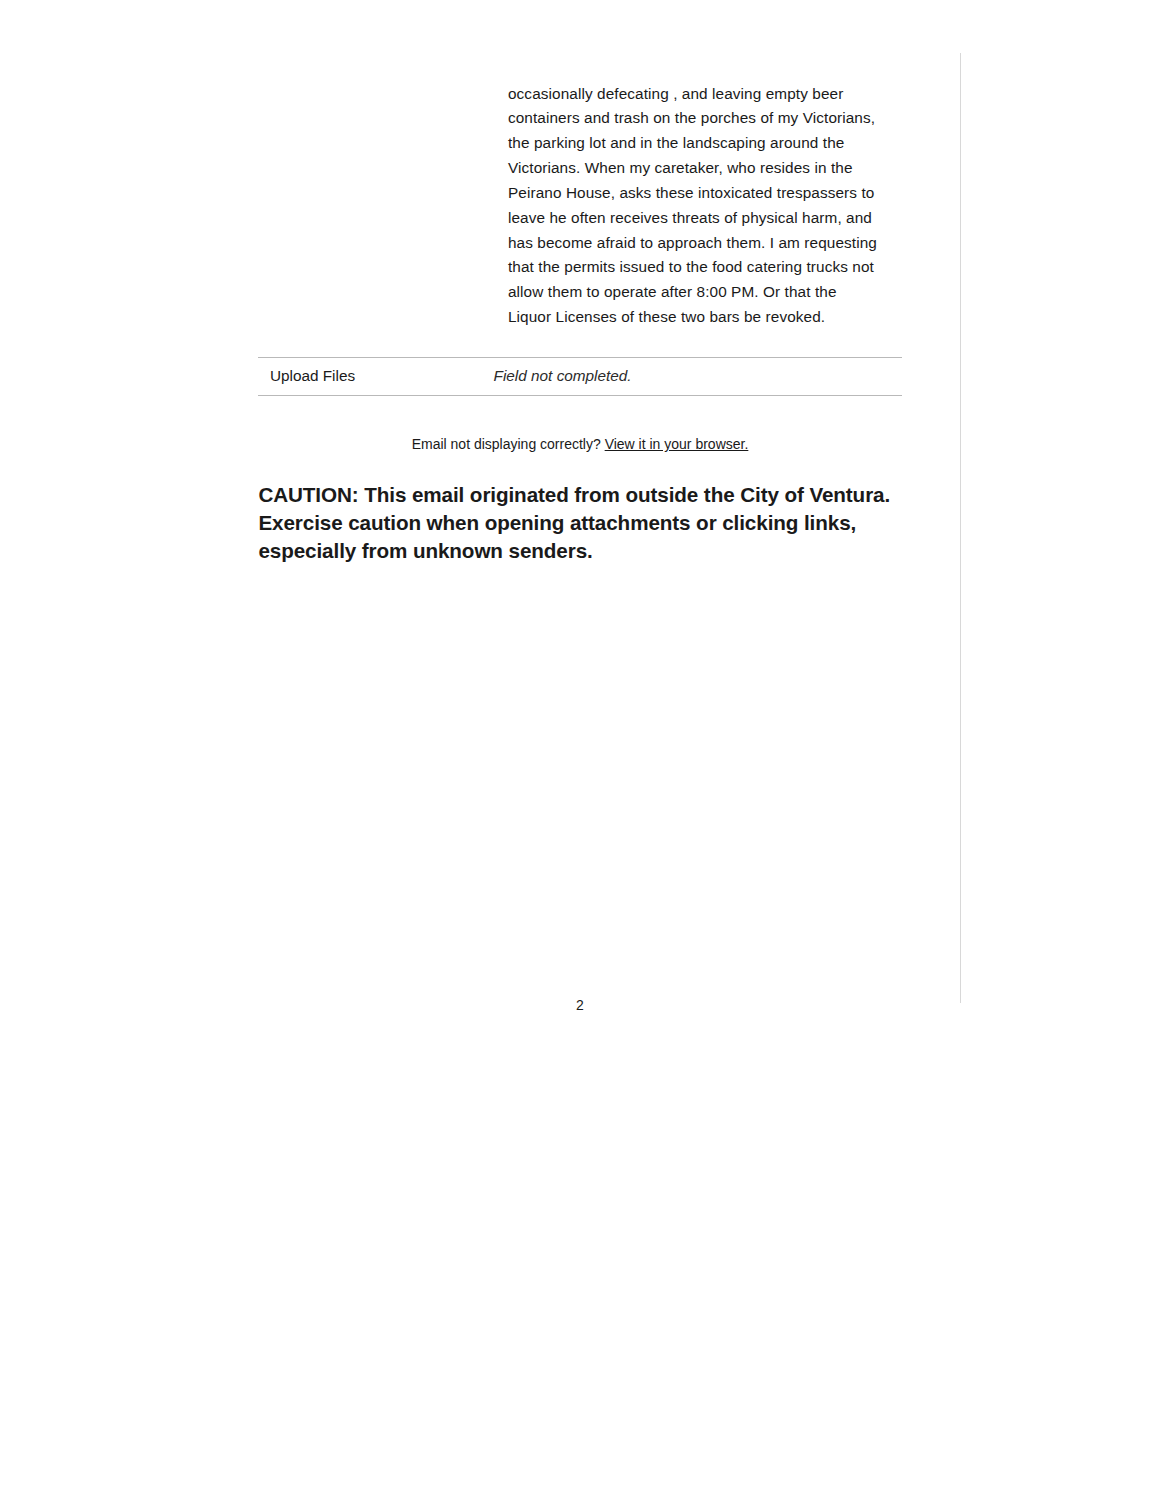occasionally defecating , and leaving empty beer containers and trash on the porches of my Victorians, the parking lot and in the landscaping around the Victorians. When my caretaker, who resides in the Peirano House, asks these intoxicated trespassers to leave he often receives threats of physical harm, and has become afraid to approach them. I am requesting that the permits issued to the food catering trucks not allow them to operate after 8:00 PM. Or that the Liquor Licenses of these two bars be revoked.
Upload Files
Field not completed.
Email not displaying correctly? View it in your browser.
CAUTION: This email originated from outside the City of Ventura. Exercise caution when opening attachments or clicking links, especially from unknown senders.
2